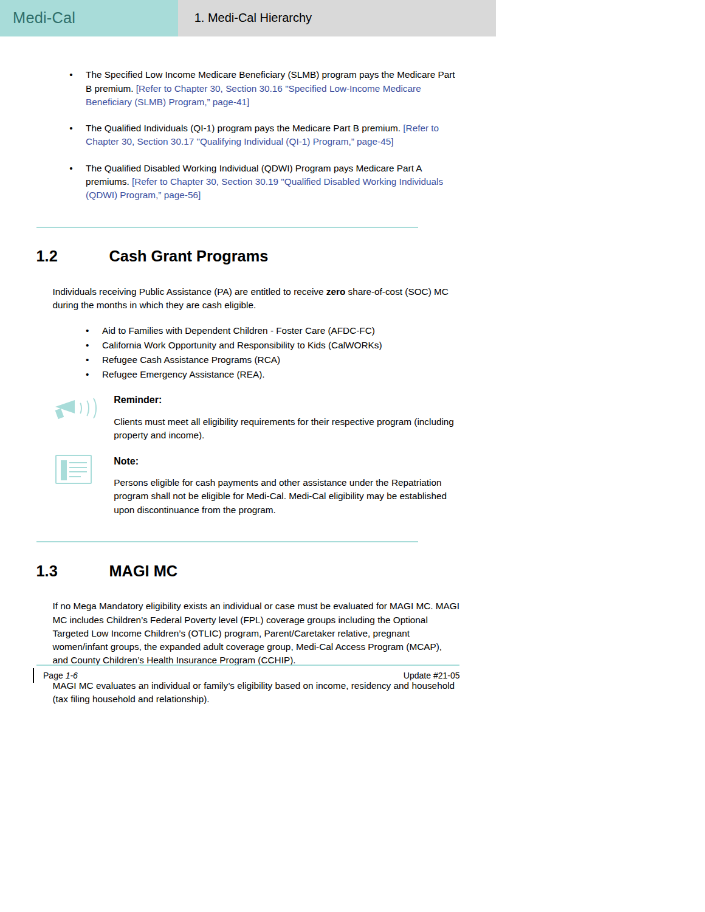Medi-Cal
1. Medi-Cal Hierarchy
The Specified Low Income Medicare Beneficiary (SLMB) program pays the Medicare Part B premium. [Refer to Chapter 30, Section 30.16 "Specified Low-Income Medicare Beneficiary (SLMB) Program,” page-41]
The Qualified Individuals (QI-1) program pays the Medicare Part B premium. [Refer to Chapter 30, Section 30.17 "Qualifying Individual (QI-1) Program,” page-45]
The Qualified Disabled Working Individual (QDWI) Program pays Medicare Part A premiums. [Refer to Chapter 30, Section 30.19 "Qualified Disabled Working Individuals (QDWI) Program,” page-56]
1.2 Cash Grant Programs
Individuals receiving Public Assistance (PA) are entitled to receive zero share-of-cost (SOC) MC during the months in which they are cash eligible.
Aid to Families with Dependent Children - Foster Care (AFDC-FC)
California Work Opportunity and Responsibility to Kids (CalWORKs)
Refugee Cash Assistance Programs (RCA)
Refugee Emergency Assistance (REA).
Reminder:
Clients must meet all eligibility requirements for their respective program (including property and income).
Note:
Persons eligible for cash payments and other assistance under the Repatriation program shall not be eligible for Medi-Cal. Medi-Cal eligibility may be established upon discontinuance from the program.
1.3 MAGI MC
If no Mega Mandatory eligibility exists an individual or case must be evaluated for MAGI MC. MAGI MC includes Children’s Federal Poverty level (FPL) coverage groups including the Optional Targeted Low Income Children’s (OTLIC) program, Parent/Caretaker relative, pregnant women/infant groups, the expanded adult coverage group, Medi-Cal Access Program (MCAP), and County Children’s Health Insurance Program (CCHIP).
MAGI MC evaluates an individual or family’s eligibility based on income, residency and household (tax filing household and relationship).
Page 1-6
Update #21-05